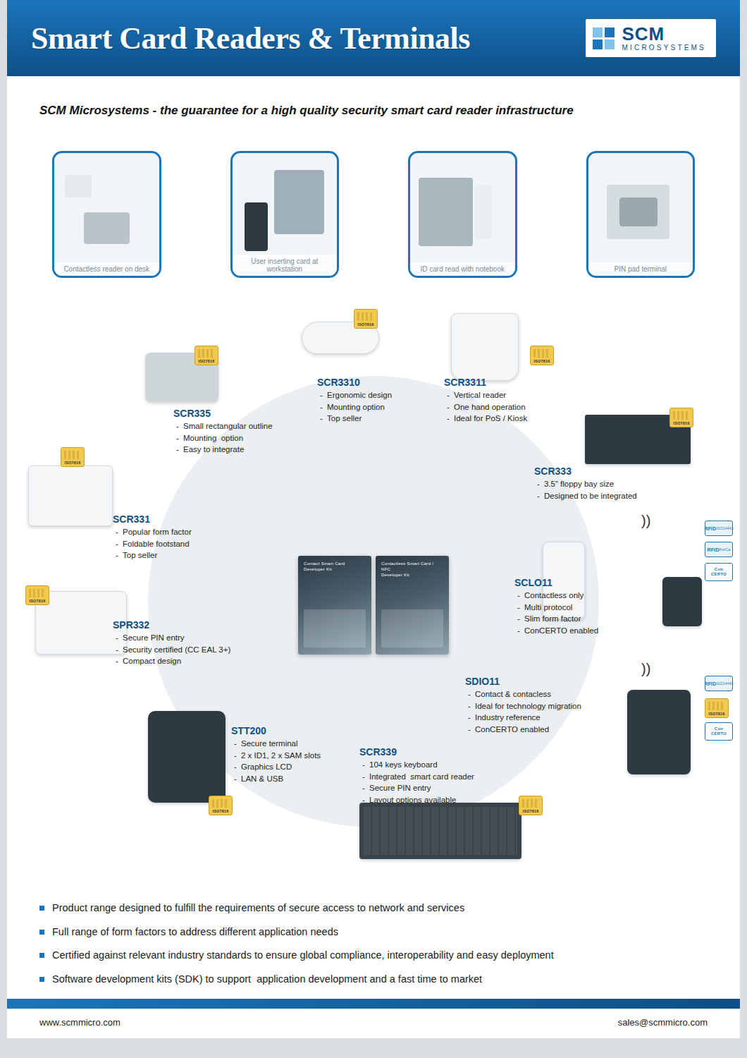Smart Card Readers & Terminals
SCM MICROSYSTEMS
SCM Microsystems - the guarantee for a high quality security smart card reader infrastructure
Contactless reader on desk
User inserting card at workstation
ID card read with notebook
PIN pad terminal
Contact Smart Card
Developer Kit
Contactless Smart Card / NFC
Developer Kit
ISO7816
SCR3310
Ergonomic design
Mounting option
Top seller
ISO7816
SCR3311
Vertical reader
One hand operation
Ideal for PoS / Kiosk
ISO7816
SCR335
Small rectangular outline
Mounting option
Easy to integrate
ISO7816
SCR333
3.5” floppy bay size
Designed to be integrated
ISO7816
SCR331
Popular form factor
Foldable footstand
Top seller
))
RFIDISO14443
RFIDFeliCa
Con
CERTO
SCLO11
Contactless only
Multi protocol
Slim form factor
ConCERTO enabled
ISO7816
SPR332
Secure PIN entry
Security certified (CC EAL 3+)
Compact design
))
RFIDISO14443
ISO7816
Con
CERTO
SDIO11
Contact & contacless
Ideal for technology migration
Industry reference
ConCERTO enabled
ISO7816
STT200
Secure terminal
2 x ID1, 2 x SAM slots
Graphics LCD
LAN & USB
ISO7816
SCR339
104 keys keyboard
Integrated smart card reader
Secure PIN entry
Layout options available
Product range designed to fulfill the requirements of secure access to network and services
Full range of form factors to address different application needs
Certified against relevant industry standards to ensure global compliance, interoperability and easy deployment
Software development kits (SDK) to support application development and a fast time to market
www.scmmicro.com sales@scmmicro.com